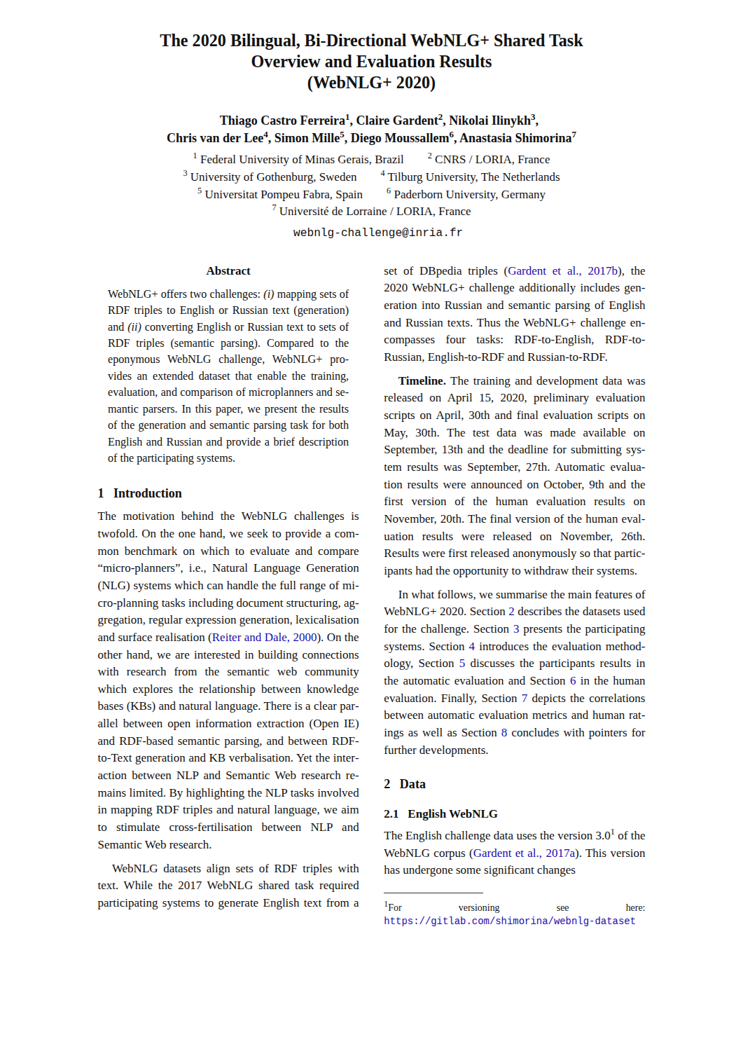The 2020 Bilingual, Bi-Directional WebNLG+ Shared Task
Overview and Evaluation Results
(WebNLG+ 2020)
Thiago Castro Ferreira1, Claire Gardent2, Nikolai Ilinykh3,
Chris van der Lee4, Simon Mille5, Diego Moussallem6, Anastasia Shimorina7
1 Federal University of Minas Gerais, Brazil 2 CNRS / LORIA, France 3 University of Gothenburg, Sweden 4 Tilburg University, The Netherlands 5 Universitat Pompeu Fabra, Spain 6 Paderborn University, Germany 7 Université de Lorraine / LORIA, France
webnlg-challenge@inria.fr
Abstract
WebNLG+ offers two challenges: (i) mapping sets of RDF triples to English or Russian text (generation) and (ii) converting English or Russian text to sets of RDF triples (semantic parsing). Compared to the eponymous WebNLG challenge, WebNLG+ provides an extended dataset that enable the training, evaluation, and comparison of microplanners and semantic parsers. In this paper, we present the results of the generation and semantic parsing task for both English and Russian and provide a brief description of the participating systems.
1 Introduction
The motivation behind the WebNLG challenges is twofold. On the one hand, we seek to provide a common benchmark on which to evaluate and compare “micro-planners”, i.e., Natural Language Generation (NLG) systems which can handle the full range of micro-planning tasks including document structuring, aggregation, regular expression generation, lexicalisation and surface realisation (Reiter and Dale, 2000). On the other hand, we are interested in building connections with research from the semantic web community which explores the relationship between knowledge bases (KBs) and natural language. There is a clear parallel between open information extraction (Open IE) and RDF-based semantic parsing, and between RDF-to-Text generation and KB verbalisation. Yet the interaction between NLP and Semantic Web research remains limited. By highlighting the NLP tasks involved in mapping RDF triples and natural language, we aim to stimulate cross-fertilisation between NLP and Semantic Web research.
WebNLG datasets align sets of RDF triples with text. While the 2017 WebNLG shared task required participating systems to generate English text from a set of DBpedia triples (Gardent et al., 2017b), the 2020 WebNLG+ challenge additionally includes generation into Russian and semantic parsing of English and Russian texts. Thus the WebNLG+ challenge encompasses four tasks: RDF-to-English, RDF-to-Russian, English-to-RDF and Russian-to-RDF.
Timeline. The training and development data was released on April 15, 2020, preliminary evaluation scripts on April, 30th and final evaluation scripts on May, 30th. The test data was made available on September, 13th and the deadline for submitting system results was September, 27th. Automatic evaluation results were announced on October, 9th and the first version of the human evaluation results on November, 20th. The final version of the human evaluation results were released on November, 26th. Results were first released anonymously so that participants had the opportunity to withdraw their systems.
In what follows, we summarise the main features of WebNLG+ 2020. Section 2 describes the datasets used for the challenge. Section 3 presents the participating systems. Section 4 introduces the evaluation methodology, Section 5 discusses the participants results in the automatic evaluation and Section 6 in the human evaluation. Finally, Section 7 depicts the correlations between automatic evaluation metrics and human ratings as well as Section 8 concludes with pointers for further developments.
2 Data
2.1 English WebNLG
The English challenge data uses the version 3.01 of the WebNLG corpus (Gardent et al., 2017a). This version has undergone some significant changes
1 For versioning see here: https://gitlab.com/shimorina/webnlg-dataset